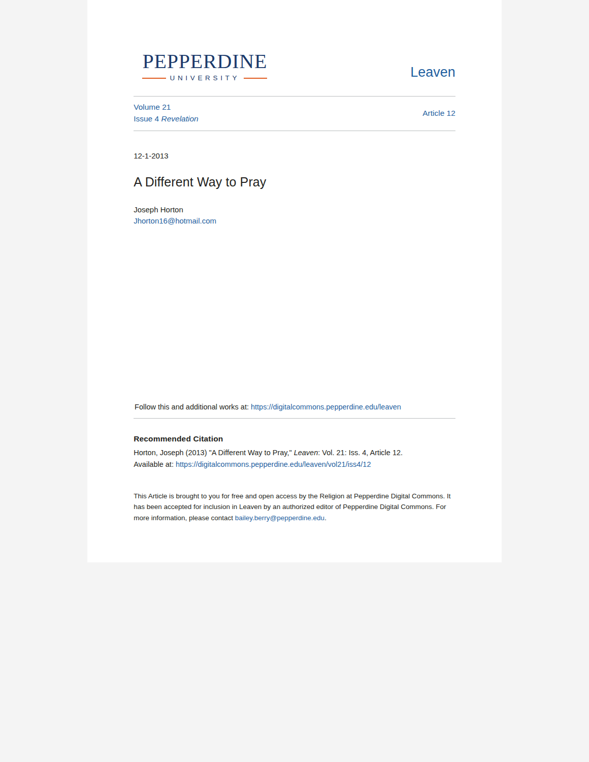PEPPERDINE
UNIVERSITY
Leaven
Volume 21
Issue 4 Revelation
Article 12
12-1-2013
A Different Way to Pray
Joseph Horton Jhorton16@hotmail.com
Follow this and additional works at: https://digitalcommons.pepperdine.edu/leaven
Recommended Citation
Horton, Joseph (2013) "A Different Way to Pray," Leaven: Vol. 21: Iss. 4, Article 12.
Available at: https://digitalcommons.pepperdine.edu/leaven/vol21/iss4/12
This Article is brought to you for free and open access by the Religion at Pepperdine Digital Commons. It has been accepted for inclusion in Leaven by an authorized editor of Pepperdine Digital Commons. For more information, please contact bailey.berry@pepperdine.edu.